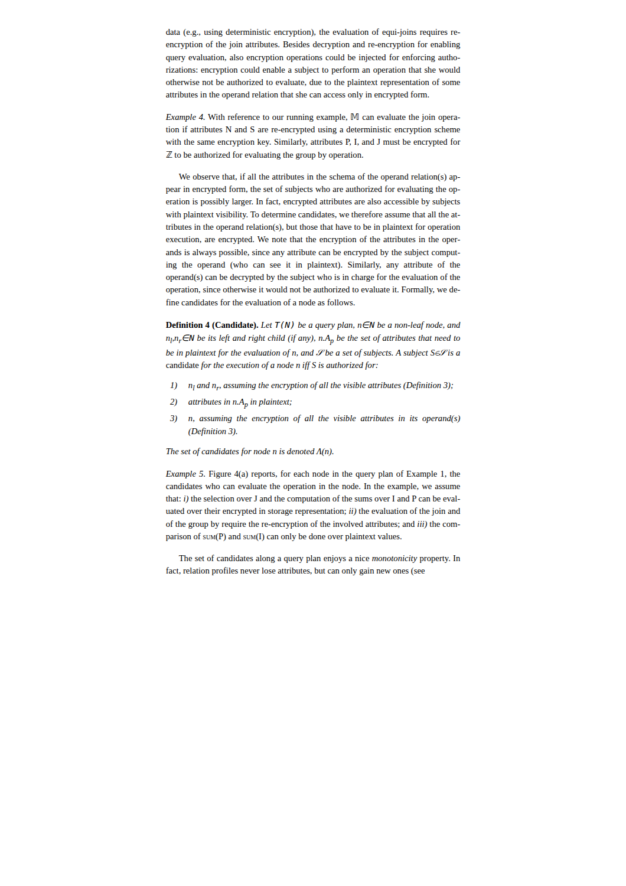data (e.g., using deterministic encryption), the evaluation of equi-joins requires re-encryption of the join attributes. Besides decryption and re-encryption for enabling query evaluation, also encryption operations could be injected for enforcing authorizations: encryption could enable a subject to perform an operation that she would otherwise not be authorized to evaluate, due to the plaintext representation of some attributes in the operand relation that she can access only in encrypted form.
Example 4. With reference to our running example, 𝕄 can evaluate the join operation if attributes N and S are re-encrypted using a deterministic encryption scheme with the same encryption key. Similarly, attributes P, I, and J must be encrypted for ℤ to be authorized for evaluating the group by operation.
We observe that, if all the attributes in the schema of the operand relation(s) appear in encrypted form, the set of subjects who are authorized for evaluating the operation is possibly larger. In fact, encrypted attributes are also accessible by subjects with plaintext visibility. To determine candidates, we therefore assume that all the attributes in the operand relation(s), but those that have to be in plaintext for operation execution, are encrypted. We note that the encryption of the attributes in the operands is always possible, since any attribute can be encrypted by the subject computing the operand (who can see it in plaintext). Similarly, any attribute of the operand(s) can be decrypted by the subject who is in charge for the evaluation of the operation, since otherwise it would not be authorized to evaluate it. Formally, we define candidates for the evaluation of a node as follows.
Definition 4 (Candidate). Let T(N) be a query plan, n∈N be a non-leaf node, and nl,nr∈N be its left and right child (if any), n.Ap be the set of attributes that need to be in plaintext for the evaluation of n, and 𝒮 be a set of subjects. A subject S∈𝒮 is a candidate for the execution of a node n iff S is authorized for:
nl and nr, assuming the encryption of all the visible attributes (Definition 3);
attributes in n.Ap in plaintext;
n, assuming the encryption of all the visible attributes in its operand(s) (Definition 3).
The set of candidates for node n is denoted Λ(n).
Example 5. Figure 4(a) reports, for each node in the query plan of Example 1, the candidates who can evaluate the operation in the node. In the example, we assume that: i) the selection over J and the computation of the sums over I and P can be evaluated over their encrypted in storage representation; ii) the evaluation of the join and of the group by require the re-encryption of the involved attributes; and iii) the comparison of sum(P) and sum(I) can only be done over plaintext values.
The set of candidates along a query plan enjoys a nice monotonicity property. In fact, relation profiles never lose attributes, but can only gain new ones (see